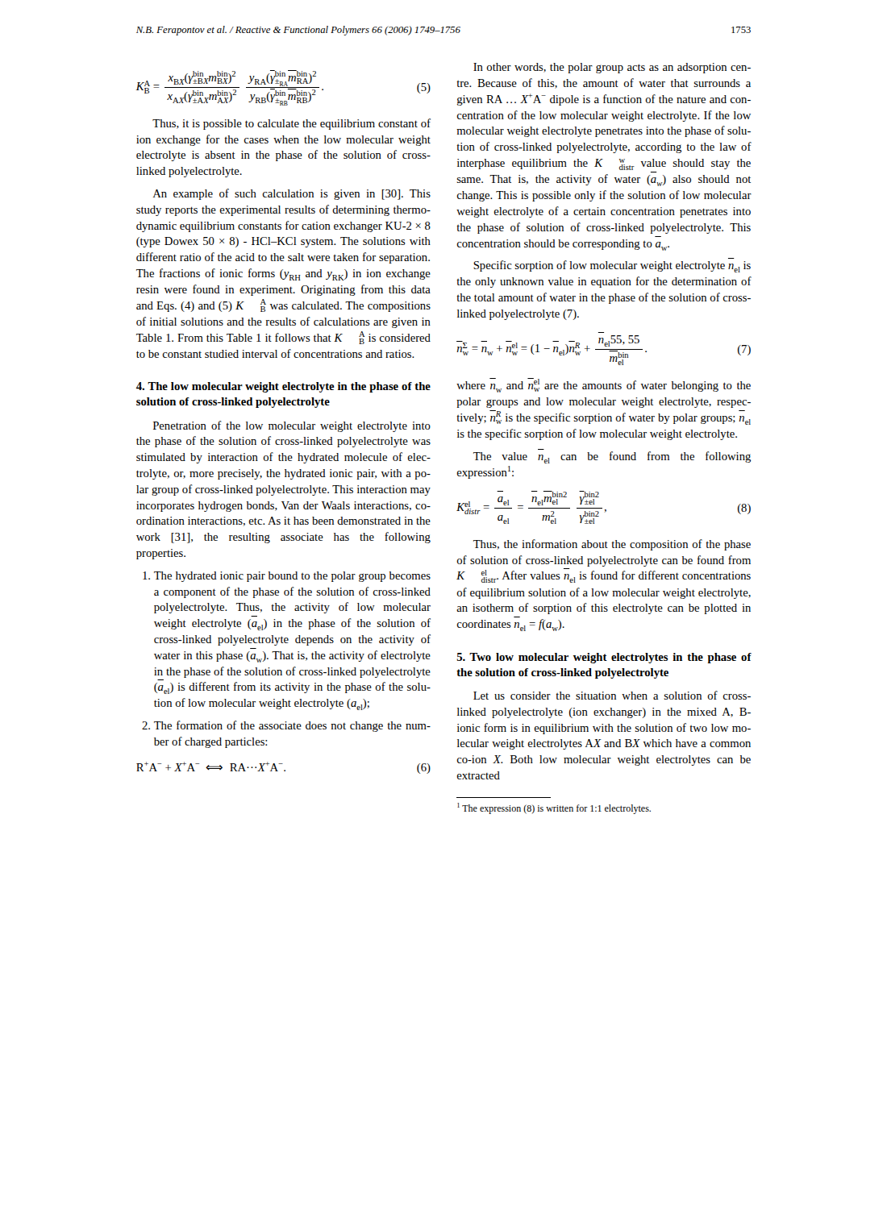N.B. Ferapontov et al. / Reactive & Functional Polymers 66 (2006) 1749–1756 1753
KAB = xBX(γbin±BX mbin BX)2 xAX(γbin±AX mbin AX)2 yRA(γbin±RA mbin RA)2 yRB(γbin±RB mbin RB)2 . (5)
Thus, it is possible to calculate the equilibrium constant of ion exchange for the cases when the low molecular weight electrolyte is absent in the phase of the solution of cross-linked polyelectrolyte.
An example of such calculation is given in [30]. This study reports the experimental results of determining thermodynamic equilibrium constants for cation exchanger KU-2 × 8 (type Dowex 50 × 8) - HCl–KCl system. The solutions with different ratio of the acid to the salt were taken for separation. The fractions of ionic forms (yRH and yRK) in ion exchange resin were found in experiment. Originating from this data and Eqs. (4) and (5) KAB was calculated. The compositions of initial solutions and the results of calculations are given in Table 1. From this Table 1 it follows that KAB is considered to be constant studied interval of concentrations and ratios.
4. The low molecular weight electrolyte in the phase of the solution of cross-linked polyelectrolyte
Penetration of the low molecular weight electrolyte into the phase of the solution of cross-linked polyelectrolyte was stimulated by interaction of the hydrated molecule of electrolyte, or, more precisely, the hydrated ionic pair, with a polar group of cross-linked polyelectrolyte. This interaction may incorporates hydrogen bonds, Van der Waals interactions, coordination interactions, etc. As it has been demonstrated in the work [31], the resulting associate has the following properties.
The hydrated ionic pair bound to the polar group becomes a component of the phase of the solution of cross-linked polyelectrolyte. Thus, the activity of low molecular weight electrolyte (ael) in the phase of the solution of cross-linked polyelectrolyte depends on the activity of water in this phase (aw). That is, the activity of electrolyte in the phase of the solution of cross-linked polyelectrolyte (ael) is different from its activity in the phase of the solution of low molecular weight electrolyte (ael);
The formation of the associate does not change the number of charged particles:
R+A− + X+A− ⟺ RA···X+A−. (6)
In other words, the polar group acts as an adsorption centre. Because of this, the amount of water that surrounds a given RA … X+A− dipole is a function of the nature and concentration of the low molecular weight electrolyte. If the low molecular weight electrolyte penetrates into the phase of solution of cross-linked polyelectrolyte, according to the law of interphase equilibrium the Kwdistr value should stay the same. That is, the activity of water (aw) also should not change. This is possible only if the solution of low molecular weight electrolyte of a certain concentration penetrates into the phase of solution of cross-linked polyelectrolyte. This concentration should be corresponding to aw.
Specific sorption of low molecular weight electrolyte nel is the only unknown value in equation for the determination of the total amount of water in the phase of the solution of cross-linked polyelectrolyte (7).
nΣw = nw + nel w = (1 − nel)nRw + nel55, 55 mbin el . (7)
where nw and nel w are the amounts of water belonging to the polar groups and low molecular weight electrolyte, respectively; nRw is the specific sorption of water by polar groups; nel is the specific sorption of low molecular weight electrolyte.
The value nel can be found from the following expression1:
Kel distr = ael ael = nelmbin2 el m 2 el γbin2±el γbin2±el , (8)
Thus, the information about the composition of the phase of solution of cross-linked polyelectrolyte can be found from Kel distr. After values nel is found for different concentrations of equilibrium solution of a low molecular weight electrolyte, an isotherm of sorption of this electrolyte can be plotted in coordinates nel = f(aw).
5. Two low molecular weight electrolytes in the phase of the solution of cross-linked polyelectrolyte
Let us consider the situation when a solution of cross-linked polyelectrolyte (ion exchanger) in the mixed A, B-ionic form is in equilibrium with the solution of two low molecular weight electrolytes AX and BX which have a common co-ion X. Both low molecular weight electrolytes can be extracted
1 The expression (8) is written for 1:1 electrolytes.